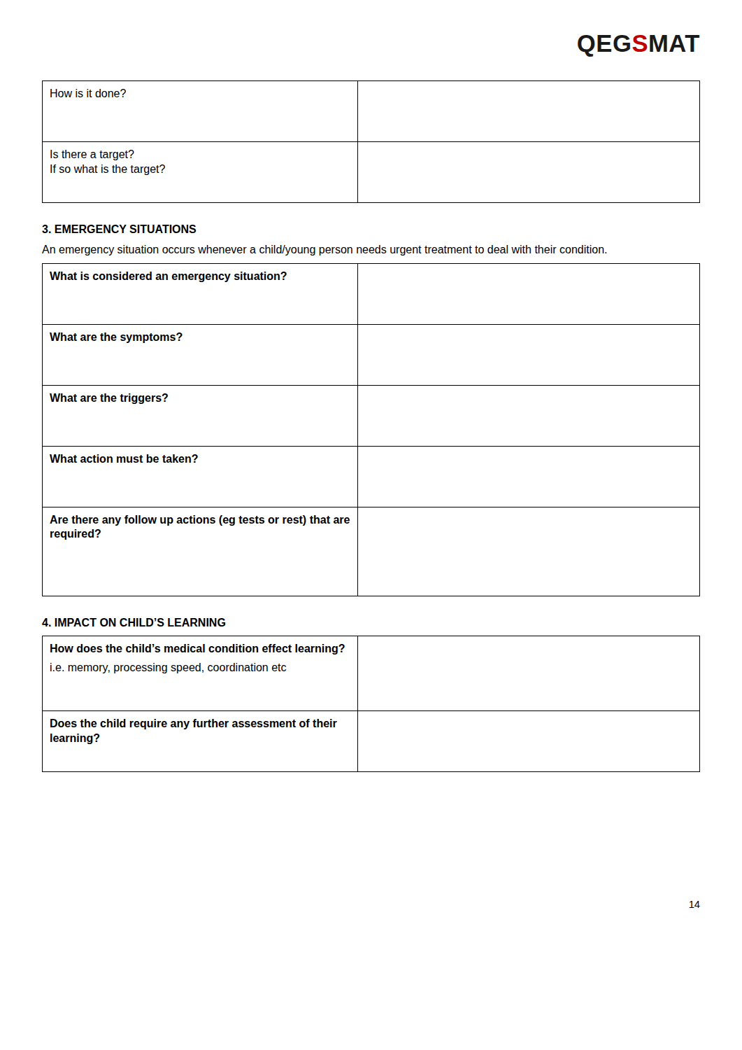QEG SMAT
| How is it done? | |
| Is there a target? If so what is the target? | |
3. EMERGENCY SITUATIONS
An emergency situation occurs whenever a child/young person needs urgent treatment to deal with their condition.
| What is considered an emergency situation? | |
| What are the symptoms? | |
| What are the triggers? | |
| What action must be taken? | |
| Are there any follow up actions (eg tests or rest) that are required? | |
4. IMPACT ON CHILD’S LEARNING
| How does the child’s medical condition effect learning? i.e. memory, processing speed, coordination etc | |
| Does the child require any further assessment of their learning? | |
14